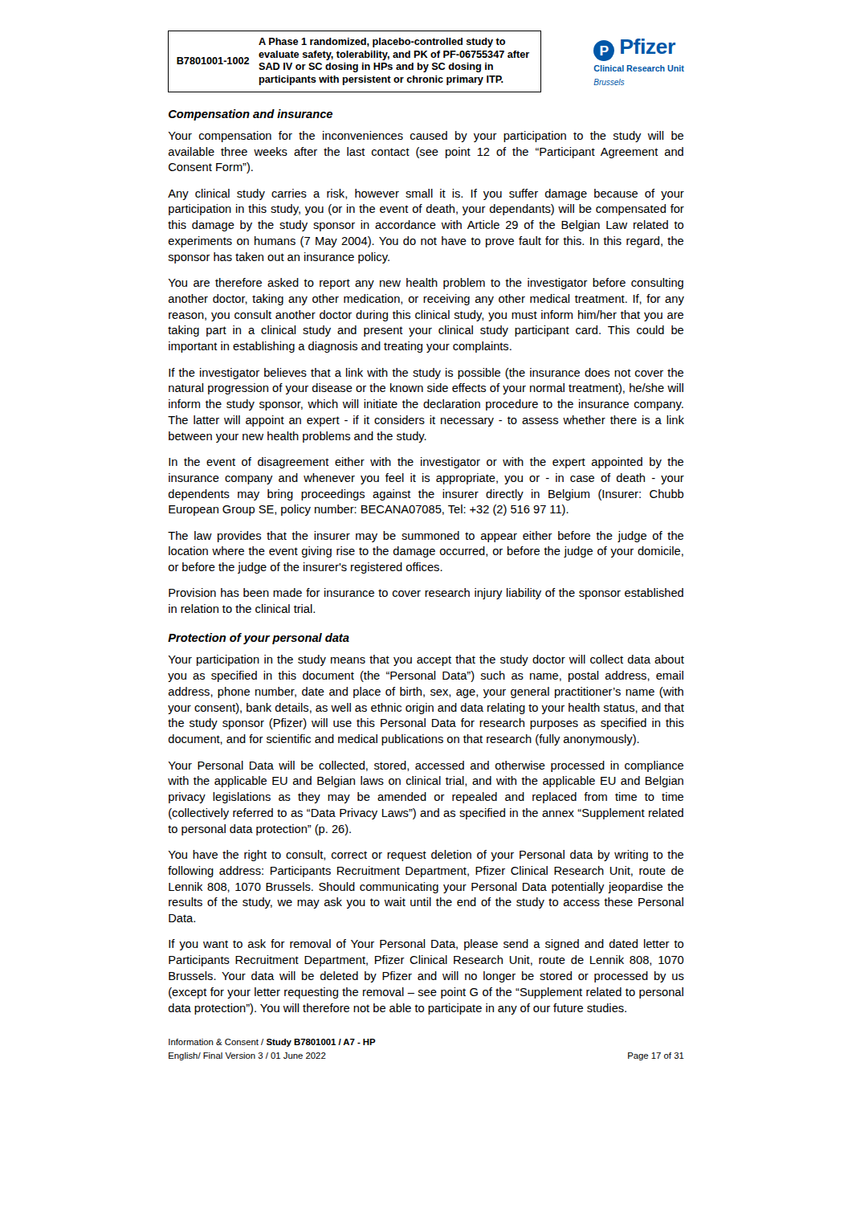B7801001-1002
A Phase 1 randomized, placebo-controlled study to evaluate safety, tolerability, and PK of PF-06755347 after SAD IV or SC dosing in HPs and by SC dosing in participants with persistent or chronic primary ITP.
PPfizer
Clinical Research Unit
Brussels
Compensation and insurance
Your compensation for the inconveniences caused by your participation to the study will be available three weeks after the last contact (see point 12 of the “Participant Agreement and Consent Form”).
Any clinical study carries a risk, however small it is. If you suffer damage because of your participation in this study, you (or in the event of death, your dependants) will be compensated for this damage by the study sponsor in accordance with Article 29 of the Belgian Law related to experiments on humans (7 May 2004). You do not have to prove fault for this. In this regard, the sponsor has taken out an insurance policy.
You are therefore asked to report any new health problem to the investigator before consulting another doctor, taking any other medication, or receiving any other medical treatment. If, for any reason, you consult another doctor during this clinical study, you must inform him/her that you are taking part in a clinical study and present your clinical study participant card. This could be important in establishing a diagnosis and treating your complaints.
If the investigator believes that a link with the study is possible (the insurance does not cover the natural progression of your disease or the known side effects of your normal treatment), he/she will inform the study sponsor, which will initiate the declaration procedure to the insurance company. The latter will appoint an expert - if it considers it necessary - to assess whether there is a link between your new health problems and the study.
In the event of disagreement either with the investigator or with the expert appointed by the insurance company and whenever you feel it is appropriate, you or - in case of death - your dependents may bring proceedings against the insurer directly in Belgium (Insurer: Chubb European Group SE, policy number: BECANA07085, Tel: +32 (2) 516 97 11).
The law provides that the insurer may be summoned to appear either before the judge of the location where the event giving rise to the damage occurred, or before the judge of your domicile, or before the judge of the insurer's registered offices.
Provision has been made for insurance to cover research injury liability of the sponsor established in relation to the clinical trial.
Protection of your personal data
Your participation in the study means that you accept that the study doctor will collect data about you as specified in this document (the “Personal Data”) such as name, postal address, email address, phone number, date and place of birth, sex, age, your general practitioner’s name (with your consent), bank details, as well as ethnic origin and data relating to your health status, and that the study sponsor (Pfizer) will use this Personal Data for research purposes as specified in this document, and for scientific and medical publications on that research (fully anonymously).
Your Personal Data will be collected, stored, accessed and otherwise processed in compliance with the applicable EU and Belgian laws on clinical trial, and with the applicable EU and Belgian privacy legislations as they may be amended or repealed and replaced from time to time (collectively referred to as “Data Privacy Laws”) and as specified in the annex “Supplement related to personal data protection” (p. 26).
You have the right to consult, correct or request deletion of your Personal data by writing to the following address: Participants Recruitment Department, Pfizer Clinical Research Unit, route de Lennik 808, 1070 Brussels. Should communicating your Personal Data potentially jeopardise the results of the study, we may ask you to wait until the end of the study to access these Personal Data.
If you want to ask for removal of Your Personal Data, please send a signed and dated letter to Participants Recruitment Department, Pfizer Clinical Research Unit, route de Lennik 808, 1070 Brussels. Your data will be deleted by Pfizer and will no longer be stored or processed by us (except for your letter requesting the removal – see point G of the “Supplement related to personal data protection”). You will therefore not be able to participate in any of our future studies.
Information & Consent / Study B7801001 / A7 - HP
English/ Final Version 3 / 01 June 2022 Page 17 of 31